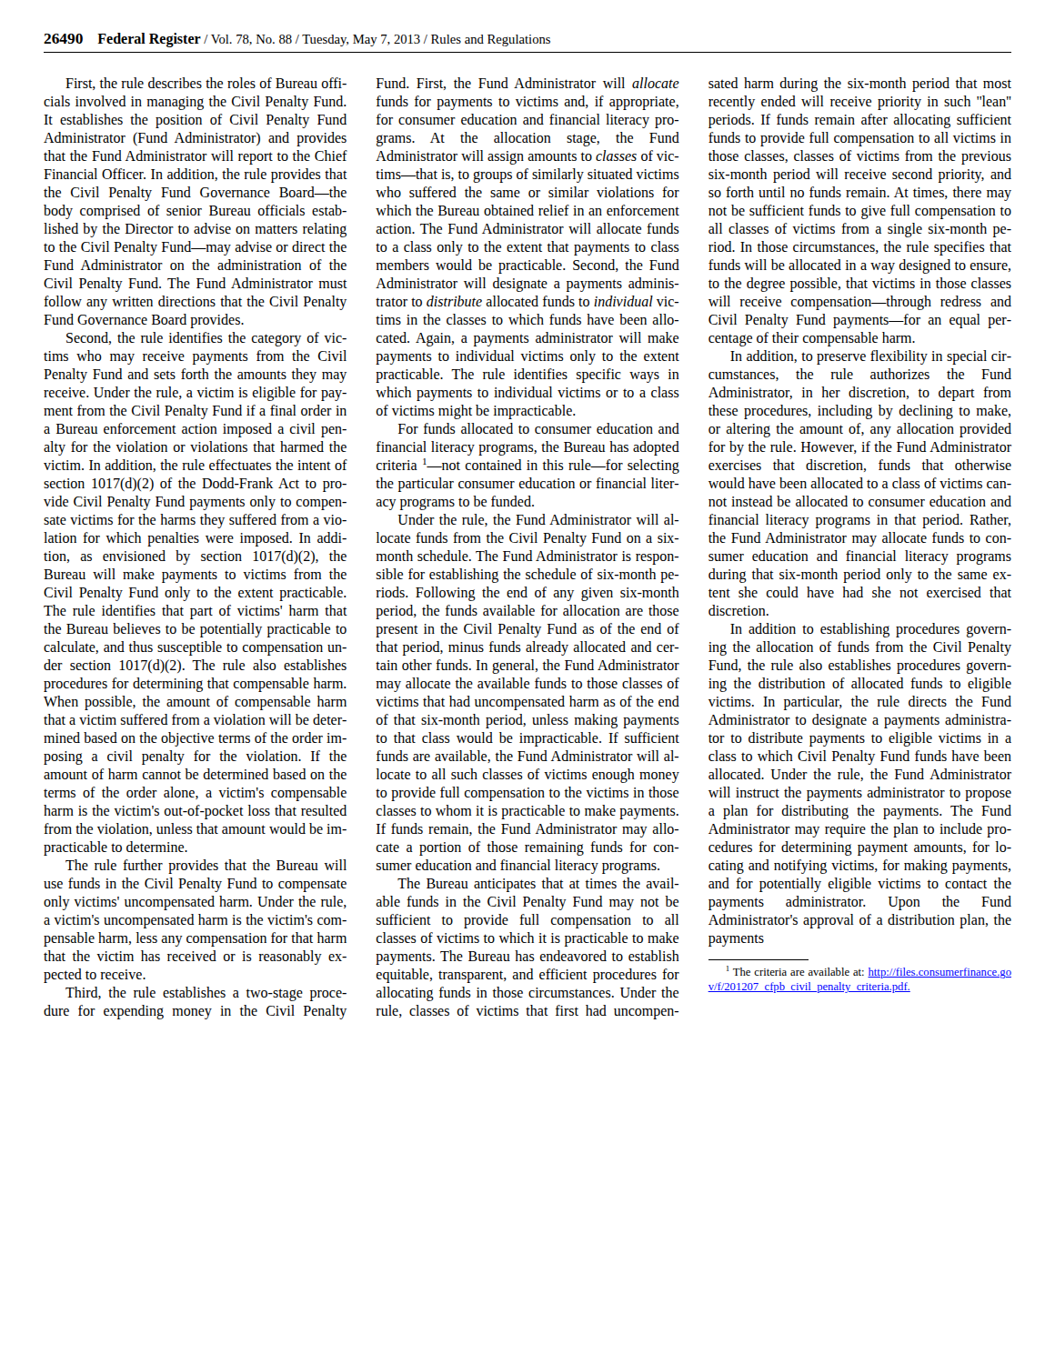26490 Federal Register / Vol. 78, No. 88 / Tuesday, May 7, 2013 / Rules and Regulations
First, the rule describes the roles of Bureau officials involved in managing the Civil Penalty Fund. It establishes the position of Civil Penalty Fund Administrator (Fund Administrator) and provides that the Fund Administrator will report to the Chief Financial Officer. In addition, the rule provides that the Civil Penalty Fund Governance Board—the body comprised of senior Bureau officials established by the Director to advise on matters relating to the Civil Penalty Fund—may advise or direct the Fund Administrator on the administration of the Civil Penalty Fund. The Fund Administrator must follow any written directions that the Civil Penalty Fund Governance Board provides.
Second, the rule identifies the category of victims who may receive payments from the Civil Penalty Fund and sets forth the amounts they may receive. Under the rule, a victim is eligible for payment from the Civil Penalty Fund if a final order in a Bureau enforcement action imposed a civil penalty for the violation or violations that harmed the victim. In addition, the rule effectuates the intent of section 1017(d)(2) of the Dodd-Frank Act to provide Civil Penalty Fund payments only to compensate victims for the harms they suffered from a violation for which penalties were imposed. In addition, as envisioned by section 1017(d)(2), the Bureau will make payments to victims from the Civil Penalty Fund only to the extent practicable. The rule identifies that part of victims' harm that the Bureau believes to be potentially practicable to calculate, and thus susceptible to compensation under section 1017(d)(2). The rule also establishes procedures for determining that compensable harm. When possible, the amount of compensable harm that a victim suffered from a violation will be determined based on the objective terms of the order imposing a civil penalty for the violation. If the amount of harm cannot be determined based on the terms of the order alone, a victim's compensable harm is the victim's out-of-pocket loss that resulted from the violation, unless that amount would be impracticable to determine.
The rule further provides that the Bureau will use funds in the Civil Penalty Fund to compensate only victims' uncompensated harm. Under the rule, a victim's uncompensated harm is the victim's compensable harm, less any compensation for that harm that the victim has received or is reasonably expected to receive.
Third, the rule establishes a two-stage procedure for expending money in the Civil Penalty Fund. First, the Fund Administrator will allocate funds for payments to victims and, if appropriate, for consumer education and financial literacy programs. At the allocation stage, the Fund Administrator will assign amounts to classes of victims—that is, to groups of similarly situated victims who suffered the same or similar violations for which the Bureau obtained relief in an enforcement action. The Fund Administrator will allocate funds to a class only to the extent that payments to class members would be practicable. Second, the Fund Administrator will designate a payments administrator to distribute allocated funds to individual victims in the classes to which funds have been allocated. Again, a payments administrator will make payments to individual victims only to the extent practicable. The rule identifies specific ways in which payments to individual victims or to a class of victims might be impracticable.
For funds allocated to consumer education and financial literacy programs, the Bureau has adopted criteria 1—not contained in this rule—for selecting the particular consumer education or financial literacy programs to be funded.
Under the rule, the Fund Administrator will allocate funds from the Civil Penalty Fund on a six-month schedule. The Fund Administrator is responsible for establishing the schedule of six-month periods. Following the end of any given six-month period, the funds available for allocation are those present in the Civil Penalty Fund as of the end of that period, minus funds already allocated and certain other funds. In general, the Fund Administrator may allocate the available funds to those classes of victims that had uncompensated harm as of the end of that six-month period, unless making payments to that class would be impracticable. If sufficient funds are available, the Fund Administrator will allocate to all such classes of victims enough money to provide full compensation to the victims in those classes to whom it is practicable to make payments. If funds remain, the Fund Administrator may allocate a portion of those remaining funds for consumer education and financial literacy programs.
The Bureau anticipates that at times the available funds in the Civil Penalty Fund may not be sufficient to provide full compensation to all classes of victims to which it is practicable to make payments. The Bureau has endeavored to establish equitable, transparent, and efficient procedures for allocating funds in those circumstances. Under the rule, classes of victims that first had uncompensated harm during the six-month period that most recently ended will receive priority in such ''lean'' periods. If funds remain after allocating sufficient funds to provide full compensation to all victims in those classes, classes of victims from the previous six-month period will receive second priority, and so forth until no funds remain. At times, there may not be sufficient funds to give full compensation to all classes of victims from a single six-month period. In those circumstances, the rule specifies that funds will be allocated in a way designed to ensure, to the degree possible, that victims in those classes will receive compensation—through redress and Civil Penalty Fund payments—for an equal percentage of their compensable harm.
In addition, to preserve flexibility in special circumstances, the rule authorizes the Fund Administrator, in her discretion, to depart from these procedures, including by declining to make, or altering the amount of, any allocation provided for by the rule. However, if the Fund Administrator exercises that discretion, funds that otherwise would have been allocated to a class of victims cannot instead be allocated to consumer education and financial literacy programs in that period. Rather, the Fund Administrator may allocate funds to consumer education and financial literacy programs during that six-month period only to the same extent she could have had she not exercised that discretion.
In addition to establishing procedures governing the allocation of funds from the Civil Penalty Fund, the rule also establishes procedures governing the distribution of allocated funds to eligible victims. In particular, the rule directs the Fund Administrator to designate a payments administrator to distribute payments to eligible victims in a class to which Civil Penalty Fund funds have been allocated. Under the rule, the Fund Administrator will instruct the payments administrator to propose a plan for distributing the payments. The Fund Administrator may require the plan to include procedures for determining payment amounts, for locating and notifying victims, for making payments, and for potentially eligible victims to contact the payments administrator. Upon the Fund Administrator's approval of a distribution plan, the payments
1 The criteria are available at: http://files.consumerfinance.gov/f/201207_cfpb_civil_penalty_criteria.pdf.